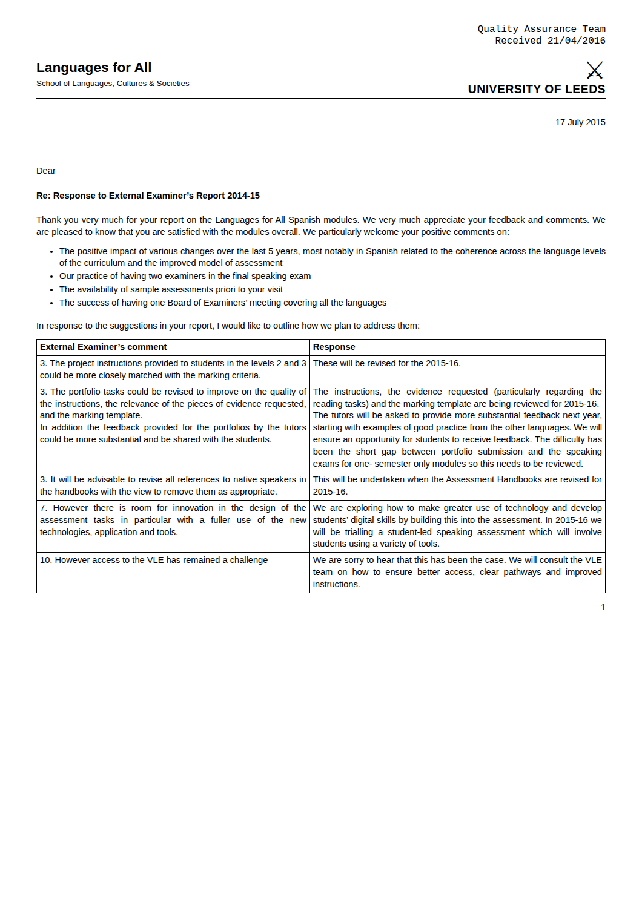Quality Assurance Team
Received 21/04/2016
Languages for All
School of Languages, Cultures & Societies
⚔ UNIVERSITY OF LEEDS
17 July 2015
Dear
Re: Response to External Examiner’s Report 2014-15
Thank you very much for your report on the Languages for All Spanish modules. We very much appreciate your feedback and comments. We are pleased to know that you are satisfied with the modules overall. We particularly welcome your positive comments on:
The positive impact of various changes over the last 5 years, most notably in Spanish related to the coherence across the language levels of the curriculum and the improved model of assessment
Our practice of having two examiners in the final speaking exam
The availability of sample assessments priori to your visit
The success of having one Board of Examiners’ meeting covering all the languages
In response to the suggestions in your report, I would like to outline how we plan to address them:
| External Examiner’s comment | Response |
| --- | --- |
| 3. The project instructions provided to students in the levels 2 and 3 could be more closely matched with the marking criteria. | These will be revised for the 2015-16. |
| 3. The portfolio tasks could be revised to improve on the quality of the instructions, the relevance of the pieces of evidence requested, and the marking template. In addition the feedback provided for the portfolios by the tutors could be more substantial and be shared with the students. | The instructions, the evidence requested (particularly regarding the reading tasks) and the marking template are being reviewed for 2015-16. The tutors will be asked to provide more substantial feedback next year, starting with examples of good practice from the other languages. We will ensure an opportunity for students to receive feedback. The difficulty has been the short gap between portfolio submission and the speaking exams for one- semester only modules so this needs to be reviewed. |
| 3. It will be advisable to revise all references to native speakers in the handbooks with the view to remove them as appropriate. | This will be undertaken when the Assessment Handbooks are revised for 2015-16. |
| 7. However there is room for innovation in the design of the assessment tasks in particular with a fuller use of the new technologies, application and tools. | We are exploring how to make greater use of technology and develop students’ digital skills by building this into the assessment. In 2015-16 we will be trialling a student-led speaking assessment which will involve students using a variety of tools. |
| 10. However access to the VLE has remained a challenge | We are sorry to hear that this has been the case. We will consult the VLE team on how to ensure better access, clear pathways and improved instructions. |
1